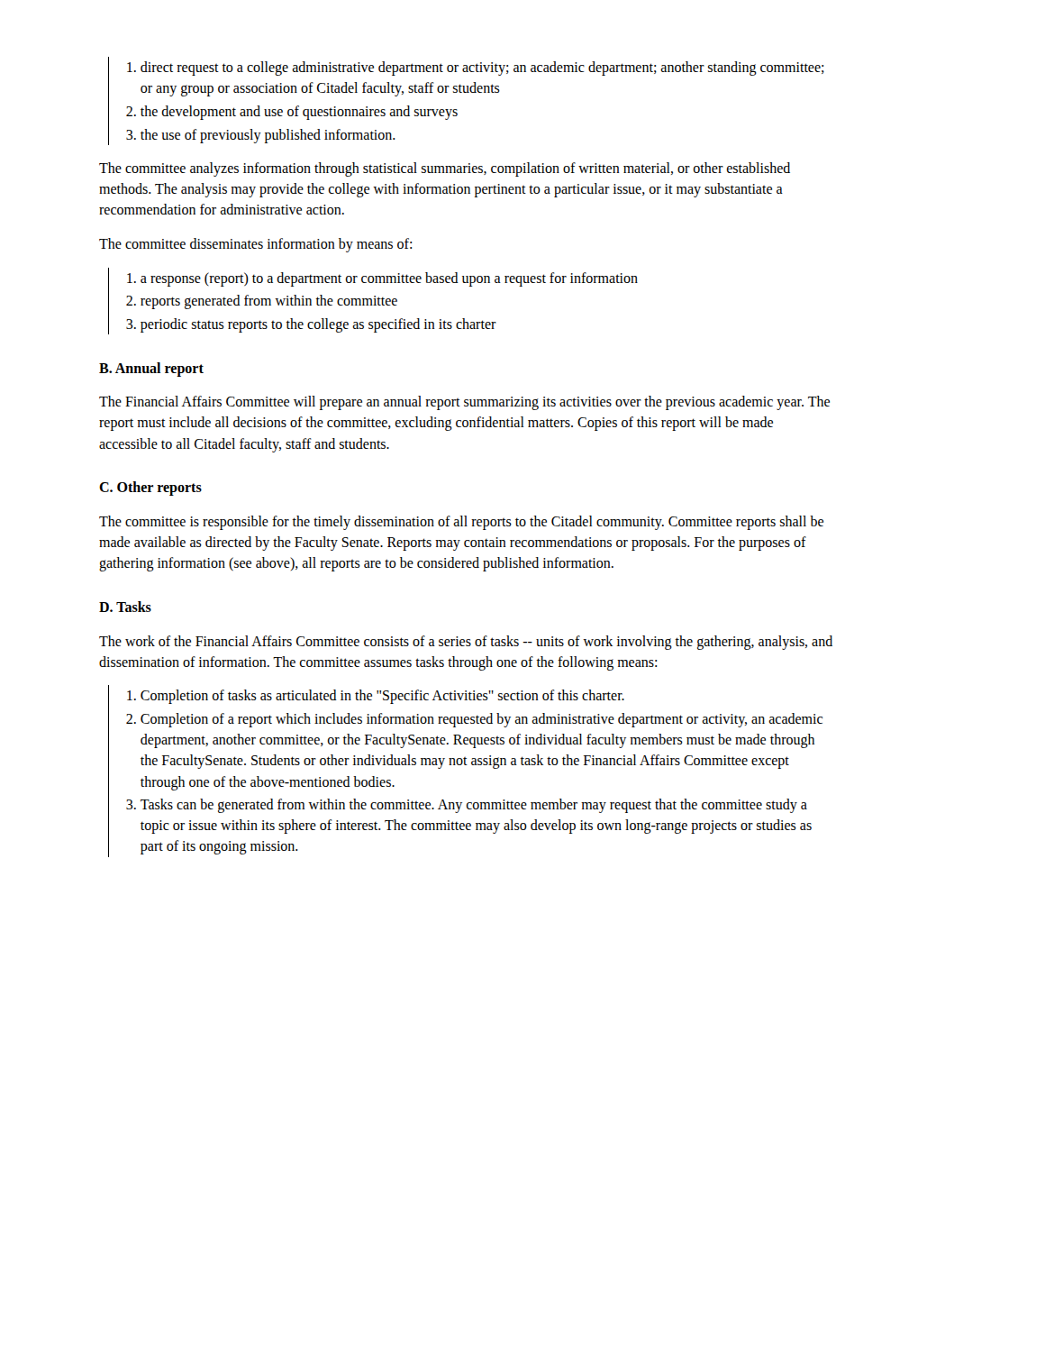direct request to a college administrative department or activity; an academic department; another standing committee; or any group or association of Citadel faculty, staff or students
the development and use of questionnaires and surveys
the use of previously published information.
The committee analyzes information through statistical summaries, compilation of written material, or other established methods. The analysis may provide the college with information pertinent to a particular issue, or it may substantiate a recommendation for administrative action.
The committee disseminates information by means of:
a response (report) to a department or committee based upon a request for information
reports generated from within the committee
periodic status reports to the college as specified in its charter
B. Annual report
The Financial Affairs Committee will prepare an annual report summarizing its activities over the previous academic year. The report must include all decisions of the committee, excluding confidential matters. Copies of this report will be made accessible to all Citadel faculty, staff and students.
C. Other reports
The committee is responsible for the timely dissemination of all reports to the Citadel community. Committee reports shall be made available as directed by the Faculty Senate. Reports may contain recommendations or proposals. For the purposes of gathering information (see above), all reports are to be considered published information.
D. Tasks
The work of the Financial Affairs Committee consists of a series of tasks -- units of work involving the gathering, analysis, and dissemination of information. The committee assumes tasks through one of the following means:
Completion of tasks as articulated in the "Specific Activities" section of this charter.
Completion of a report which includes information requested by an administrative department or activity, an academic department, another committee, or the FacultySenate. Requests of individual faculty members must be made through the FacultySenate. Students or other individuals may not assign a task to the Financial Affairs Committee except through one of the above-mentioned bodies.
Tasks can be generated from within the committee. Any committee member may request that the committee study a topic or issue within its sphere of interest. The committee may also develop its own long-range projects or studies as part of its ongoing mission.